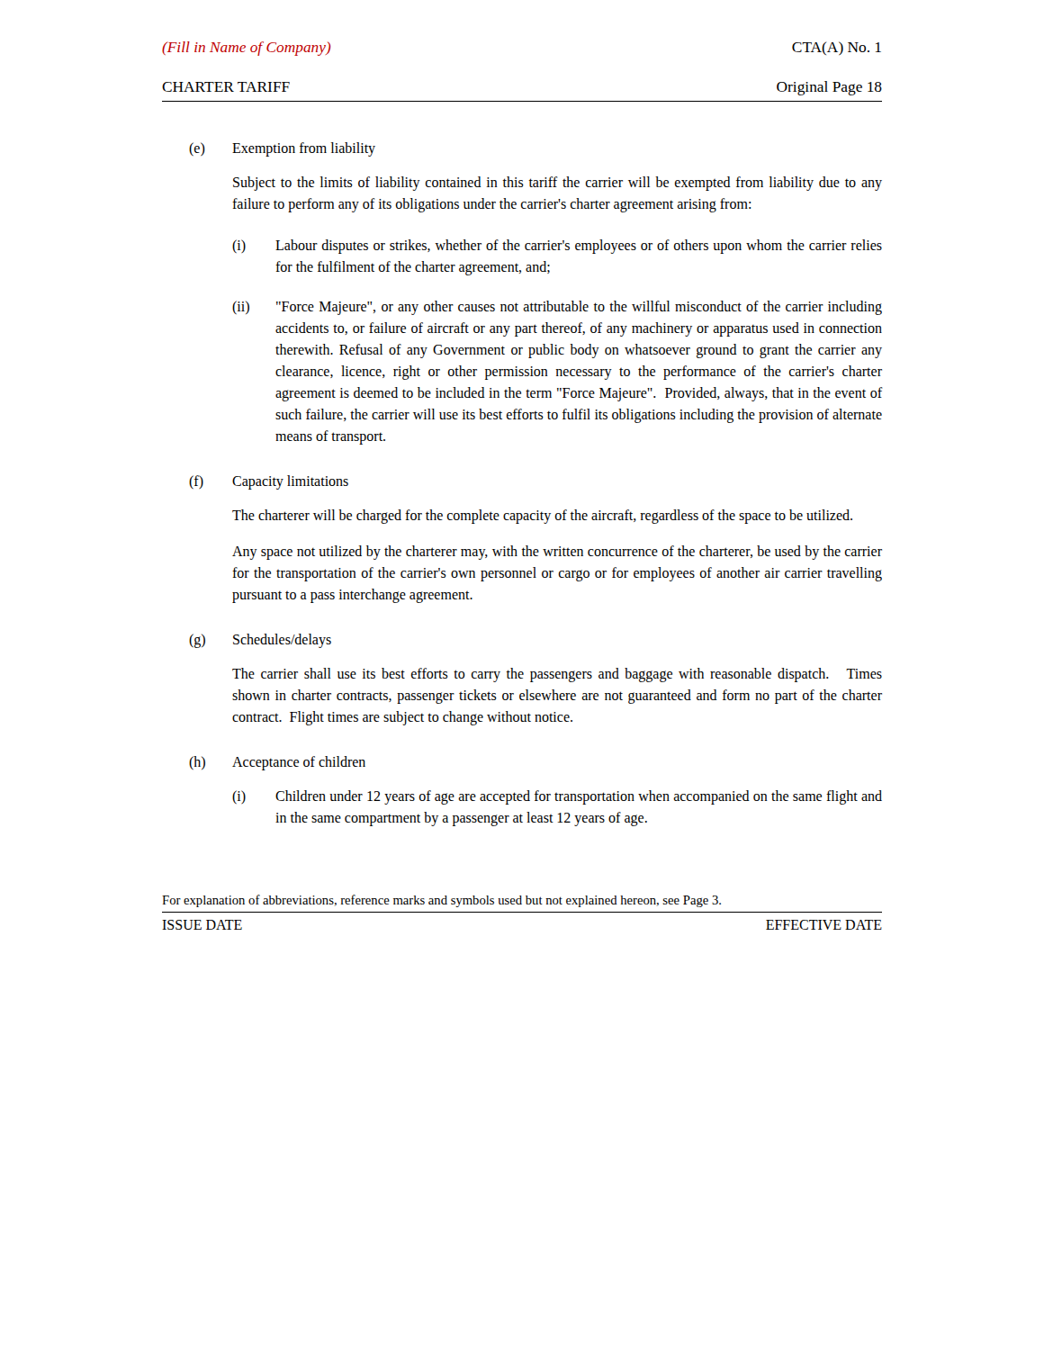(Fill in Name of Company) CTA(A) No. 1
CHARTER TARIFF Original Page 18
(e) Exemption from liability
Subject to the limits of liability contained in this tariff the carrier will be exempted from liability due to any failure to perform any of its obligations under the carrier's charter agreement arising from:
(i) Labour disputes or strikes, whether of the carrier's employees or of others upon whom the carrier relies for the fulfilment of the charter agreement, and;
(ii) "Force Majeure", or any other causes not attributable to the willful misconduct of the carrier including accidents to, or failure of aircraft or any part thereof, of any machinery or apparatus used in connection therewith. Refusal of any Government or public body on whatsoever ground to grant the carrier any clearance, licence, right or other permission necessary to the performance of the carrier's charter agreement is deemed to be included in the term "Force Majeure". Provided, always, that in the event of such failure, the carrier will use its best efforts to fulfil its obligations including the provision of alternate means of transport.
(f) Capacity limitations
The charterer will be charged for the complete capacity of the aircraft, regardless of the space to be utilized.
Any space not utilized by the charterer may, with the written concurrence of the charterer, be used by the carrier for the transportation of the carrier's own personnel or cargo or for employees of another air carrier travelling pursuant to a pass interchange agreement.
(g) Schedules/delays
The carrier shall use its best efforts to carry the passengers and baggage with reasonable dispatch. Times shown in charter contracts, passenger tickets or elsewhere are not guaranteed and form no part of the charter contract. Flight times are subject to change without notice.
(h) Acceptance of children
(i) Children under 12 years of age are accepted for transportation when accompanied on the same flight and in the same compartment by a passenger at least 12 years of age.
For explanation of abbreviations, reference marks and symbols used but not explained hereon, see Page 3.
ISSUE DATE EFFECTIVE DATE